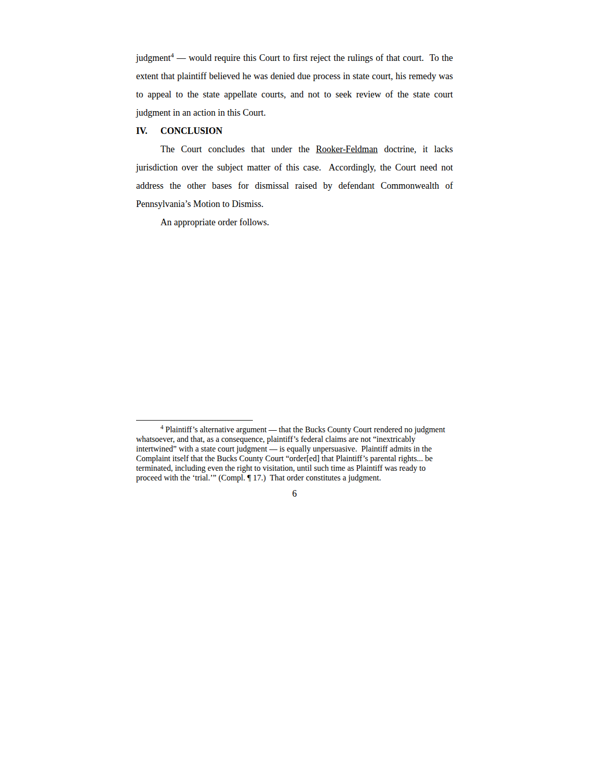judgment4 — would require this Court to first reject the rulings of that court. To the extent that plaintiff believed he was denied due process in state court, his remedy was to appeal to the state appellate courts, and not to seek review of the state court judgment in an action in this Court.
IV. CONCLUSION
The Court concludes that under the Rooker-Feldman doctrine, it lacks jurisdiction over the subject matter of this case. Accordingly, the Court need not address the other bases for dismissal raised by defendant Commonwealth of Pennsylvania’s Motion to Dismiss.
An appropriate order follows.
4 Plaintiff’s alternative argument — that the Bucks County Court rendered no judgment whatsoever, and that, as a consequence, plaintiff’s federal claims are not “inextricably intertwined” with a state court judgment — is equally unpersuasive. Plaintiff admits in the Complaint itself that the Bucks County Court “order[ed] that Plaintiff’s parental rights... be terminated, including even the right to visitation, until such time as Plaintiff was ready to proceed with the ‘trial.’” (Compl. ¶ 17.) That order constitutes a judgment.
6